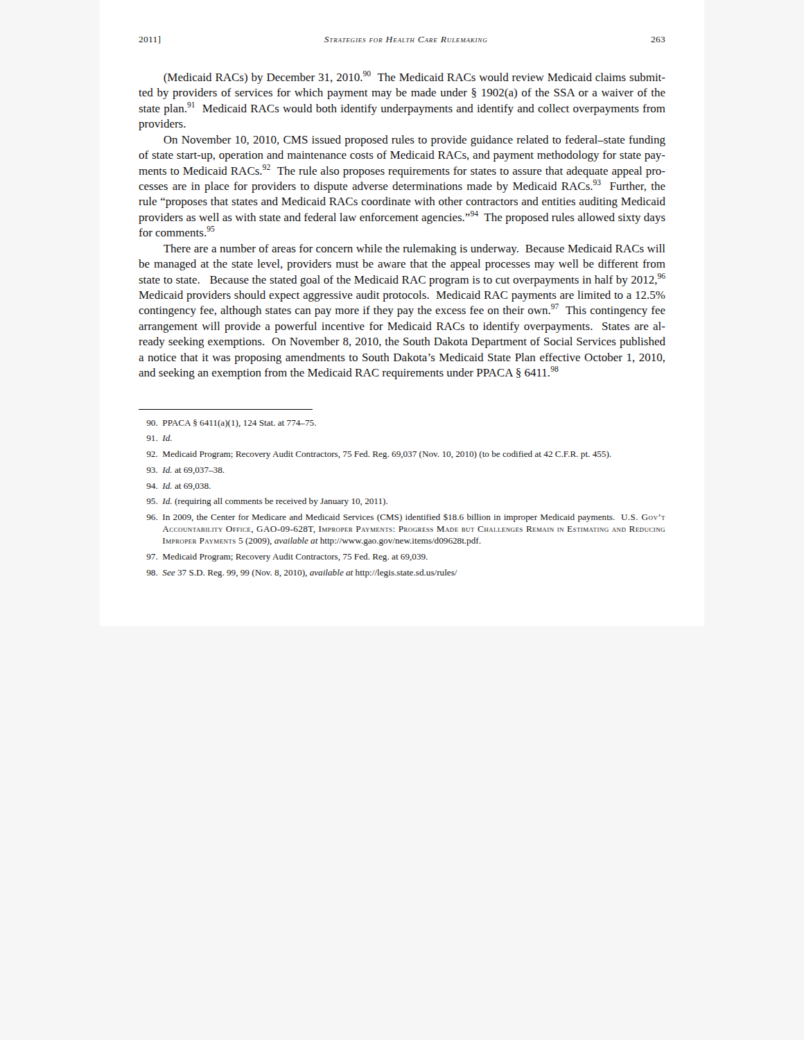2011] Strategies for Health Care Rulemaking 263
(Medicaid RACs) by December 31, 2010.90 The Medicaid RACs would review Medicaid claims submitted by providers of services for which payment may be made under § 1902(a) of the SSA or a waiver of the state plan.91 Medicaid RACs would both identify underpayments and identify and collect overpayments from providers.
On November 10, 2010, CMS issued proposed rules to provide guidance related to federal–state funding of state start-up, operation and maintenance costs of Medicaid RACs, and payment methodology for state payments to Medicaid RACs.92 The rule also proposes requirements for states to assure that adequate appeal processes are in place for providers to dispute adverse determinations made by Medicaid RACs.93 Further, the rule “proposes that states and Medicaid RACs coordinate with other contractors and entities auditing Medicaid providers as well as with state and federal law enforcement agencies.”94 The proposed rules allowed sixty days for comments.95
There are a number of areas for concern while the rulemaking is underway. Because Medicaid RACs will be managed at the state level, providers must be aware that the appeal processes may well be different from state to state. Because the stated goal of the Medicaid RAC program is to cut overpayments in half by 2012,96 Medicaid providers should expect aggressive audit protocols. Medicaid RAC payments are limited to a 12.5% contingency fee, although states can pay more if they pay the excess fee on their own.97 This contingency fee arrangement will provide a powerful incentive for Medicaid RACs to identify overpayments. States are already seeking exemptions. On November 8, 2010, the South Dakota Department of Social Services published a notice that it was proposing amendments to South Dakota’s Medicaid State Plan effective October 1, 2010, and seeking an exemption from the Medicaid RAC requirements under PPACA § 6411.98
90. PPACA § 6411(a)(1), 124 Stat. at 774–75.
91. Id.
92. Medicaid Program; Recovery Audit Contractors, 75 Fed. Reg. 69,037 (Nov. 10, 2010) (to be codified at 42 C.F.R. pt. 455).
93. Id. at 69,037–38.
94. Id. at 69,038.
95. Id. (requiring all comments be received by January 10, 2011).
96. In 2009, the Center for Medicare and Medicaid Services (CMS) identified $18.6 billion in improper Medicaid payments. U.S. Gov’t Accountability Office, GAO-09-628T, Improper Payments: Progress Made but Challenges Remain in Estimating and Reducing Improper Payments 5 (2009), available at http://www.gao.gov/new.items/d09628t.pdf.
97. Medicaid Program; Recovery Audit Contractors, 75 Fed. Reg. at 69,039.
98. See 37 S.D. Reg. 99, 99 (Nov. 8, 2010), available at http://legis.state.sd.us/rules/